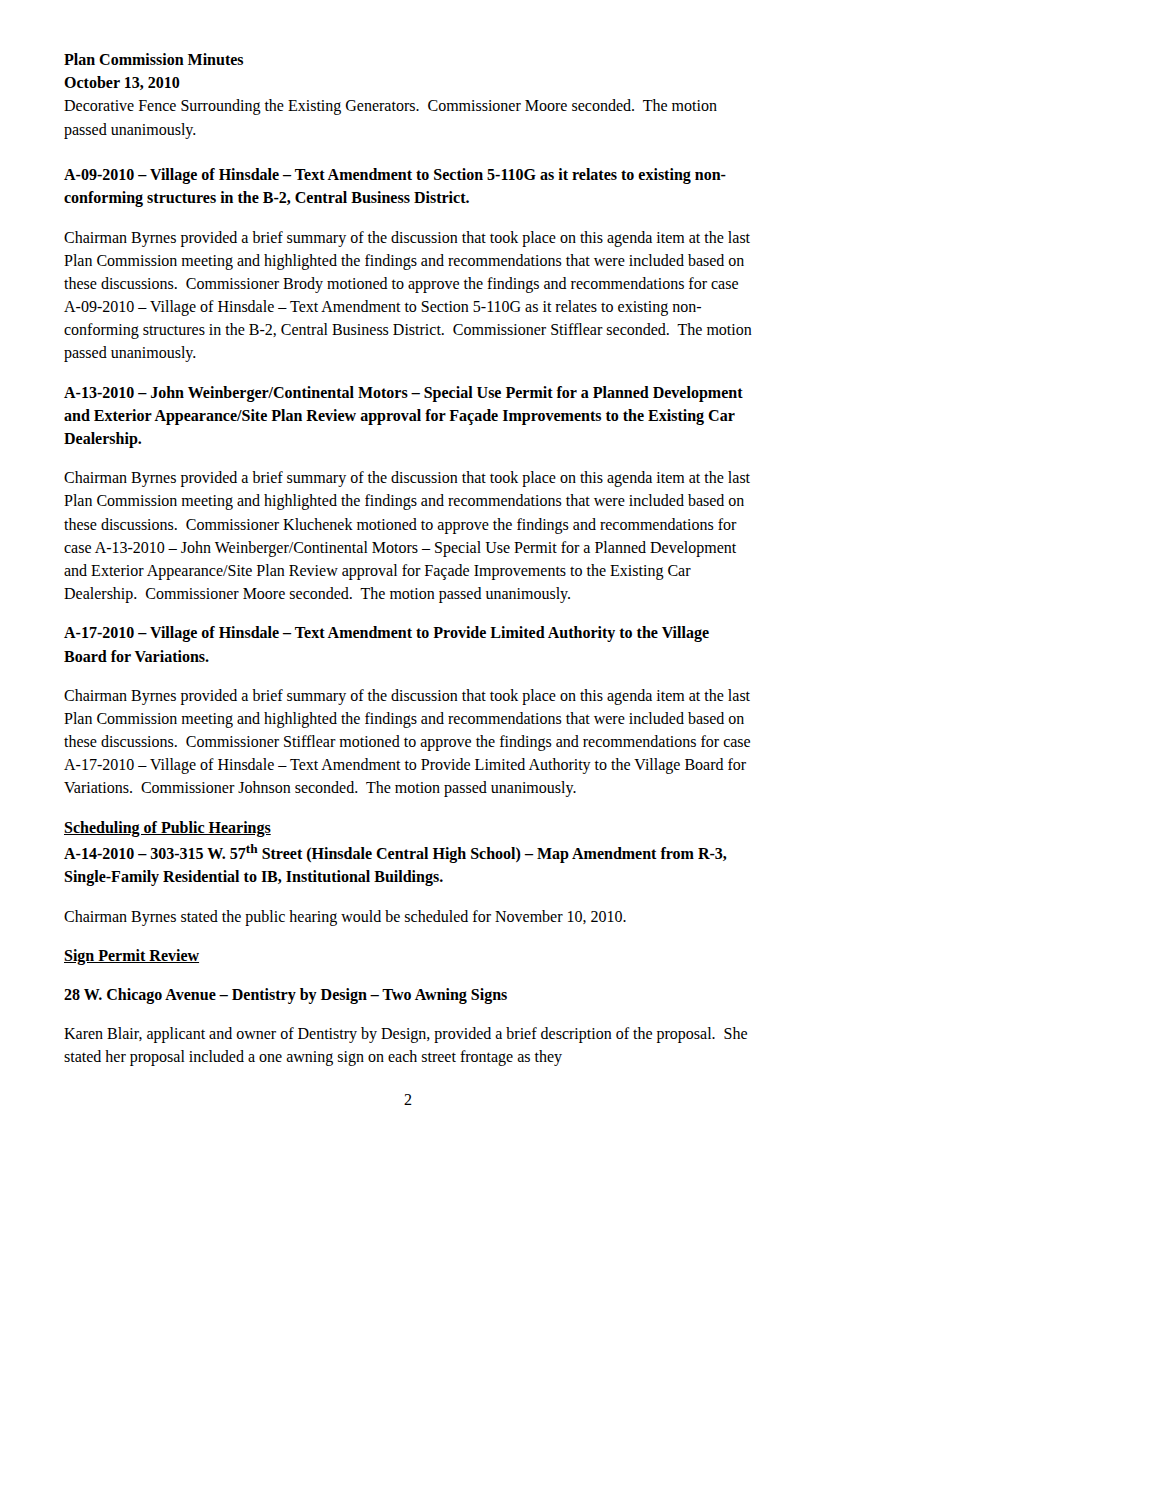Plan Commission Minutes
October 13, 2010
Decorative Fence Surrounding the Existing Generators. Commissioner Moore seconded. The motion passed unanimously.
A-09-2010 – Village of Hinsdale – Text Amendment to Section 5-110G as it relates to existing non-conforming structures in the B-2, Central Business District.
Chairman Byrnes provided a brief summary of the discussion that took place on this agenda item at the last Plan Commission meeting and highlighted the findings and recommendations that were included based on these discussions. Commissioner Brody motioned to approve the findings and recommendations for case A-09-2010 – Village of Hinsdale – Text Amendment to Section 5-110G as it relates to existing non-conforming structures in the B-2, Central Business District. Commissioner Stifflear seconded. The motion passed unanimously.
A-13-2010 – John Weinberger/Continental Motors – Special Use Permit for a Planned Development and Exterior Appearance/Site Plan Review approval for Façade Improvements to the Existing Car Dealership.
Chairman Byrnes provided a brief summary of the discussion that took place on this agenda item at the last Plan Commission meeting and highlighted the findings and recommendations that were included based on these discussions. Commissioner Kluchenek motioned to approve the findings and recommendations for case A-13-2010 – John Weinberger/Continental Motors – Special Use Permit for a Planned Development and Exterior Appearance/Site Plan Review approval for Façade Improvements to the Existing Car Dealership. Commissioner Moore seconded. The motion passed unanimously.
A-17-2010 – Village of Hinsdale – Text Amendment to Provide Limited Authority to the Village Board for Variations.
Chairman Byrnes provided a brief summary of the discussion that took place on this agenda item at the last Plan Commission meeting and highlighted the findings and recommendations that were included based on these discussions. Commissioner Stifflear motioned to approve the findings and recommendations for case A-17-2010 – Village of Hinsdale – Text Amendment to Provide Limited Authority to the Village Board for Variations. Commissioner Johnson seconded. The motion passed unanimously.
Scheduling of Public Hearings
A-14-2010 – 303-315 W. 57th Street (Hinsdale Central High School) – Map Amendment from R-3, Single-Family Residential to IB, Institutional Buildings.
Chairman Byrnes stated the public hearing would be scheduled for November 10, 2010.
Sign Permit Review
28 W. Chicago Avenue – Dentistry by Design – Two Awning Signs
Karen Blair, applicant and owner of Dentistry by Design, provided a brief description of the proposal. She stated her proposal included a one awning sign on each street frontage as they
2